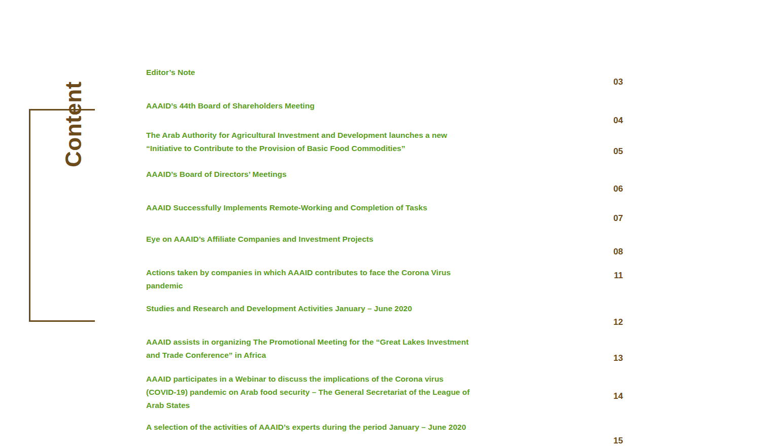Content
Editor’s Note
03
AAAID’s 44th Board of Shareholders Meeting
04
The Arab Authority for Agricultural Investment and Development launches a new
“Initiative to Contribute to the Provision of Basic Food Commodities”
05
AAAID’s Board of Directors’ Meetings
06
AAAID Successfully Implements Remote-Working and Completion of Tasks
07
Eye on AAAID’s Affiliate Companies and Investment Projects
08
Actions taken by companies in which AAAID contributes to face the Corona Virus
pandemic
11
Studies and Research and Development Activities January – June 2020
12
AAAID assists in organizing The Promotional Meeting for the “Great Lakes Investment
and Trade Conference” in Africa
13
AAAID participates in a Webinar to discuss the implications of the Corona virus
(COVID-19) pandemic on Arab food security – The General Secretariat of the League of
Arab States
14
A selection of the activities of AAAID’s experts during the period January – June 2020
15